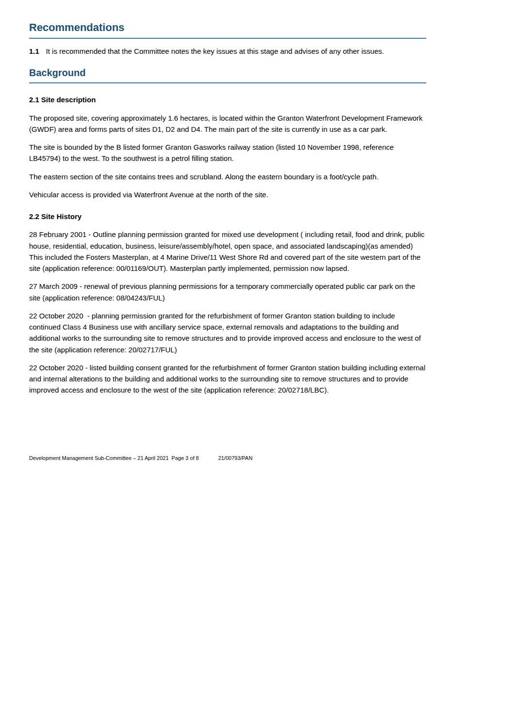Recommendations
1.1 It is recommended that the Committee notes the key issues at this stage and advises of any other issues.
Background
2.1 Site description
The proposed site, covering approximately 1.6 hectares, is located within the Granton Waterfront Development Framework (GWDF) area and forms parts of sites D1, D2 and D4. The main part of the site is currently in use as a car park.
The site is bounded by the B listed former Granton Gasworks railway station (listed 10 November 1998, reference LB45794) to the west. To the southwest is a petrol filling station.
The eastern section of the site contains trees and scrubland. Along the eastern boundary is a foot/cycle path.
Vehicular access is provided via Waterfront Avenue at the north of the site.
2.2 Site History
28 February 2001 - Outline planning permission granted for mixed use development ( including retail, food and drink, public house, residential, education, business, leisure/assembly/hotel, open space, and associated landscaping)(as amended) This included the Fosters Masterplan, at 4 Marine Drive/11 West Shore Rd and covered part of the site western part of the site (application reference: 00/01169/OUT). Masterplan partly implemented, permission now lapsed.
27 March 2009 - renewal of previous planning permissions for a temporary commercially operated public car park on the site (application reference: 08/04243/FUL)
22 October 2020 - planning permission granted for the refurbishment of former Granton station building to include continued Class 4 Business use with ancillary service space, external removals and adaptations to the building and additional works to the surrounding site to remove structures and to provide improved access and enclosure to the west of the site (application reference: 20/02717/FUL)
22 October 2020 - listed building consent granted for the refurbishment of former Granton station building including external and internal alterations to the building and additional works to the surrounding site to remove structures and to provide improved access and enclosure to the west of the site (application reference: 20/02718/LBC).
Development Management Sub-Committee – 21 April 2021 Page 3 of 8 21/00793/PAN